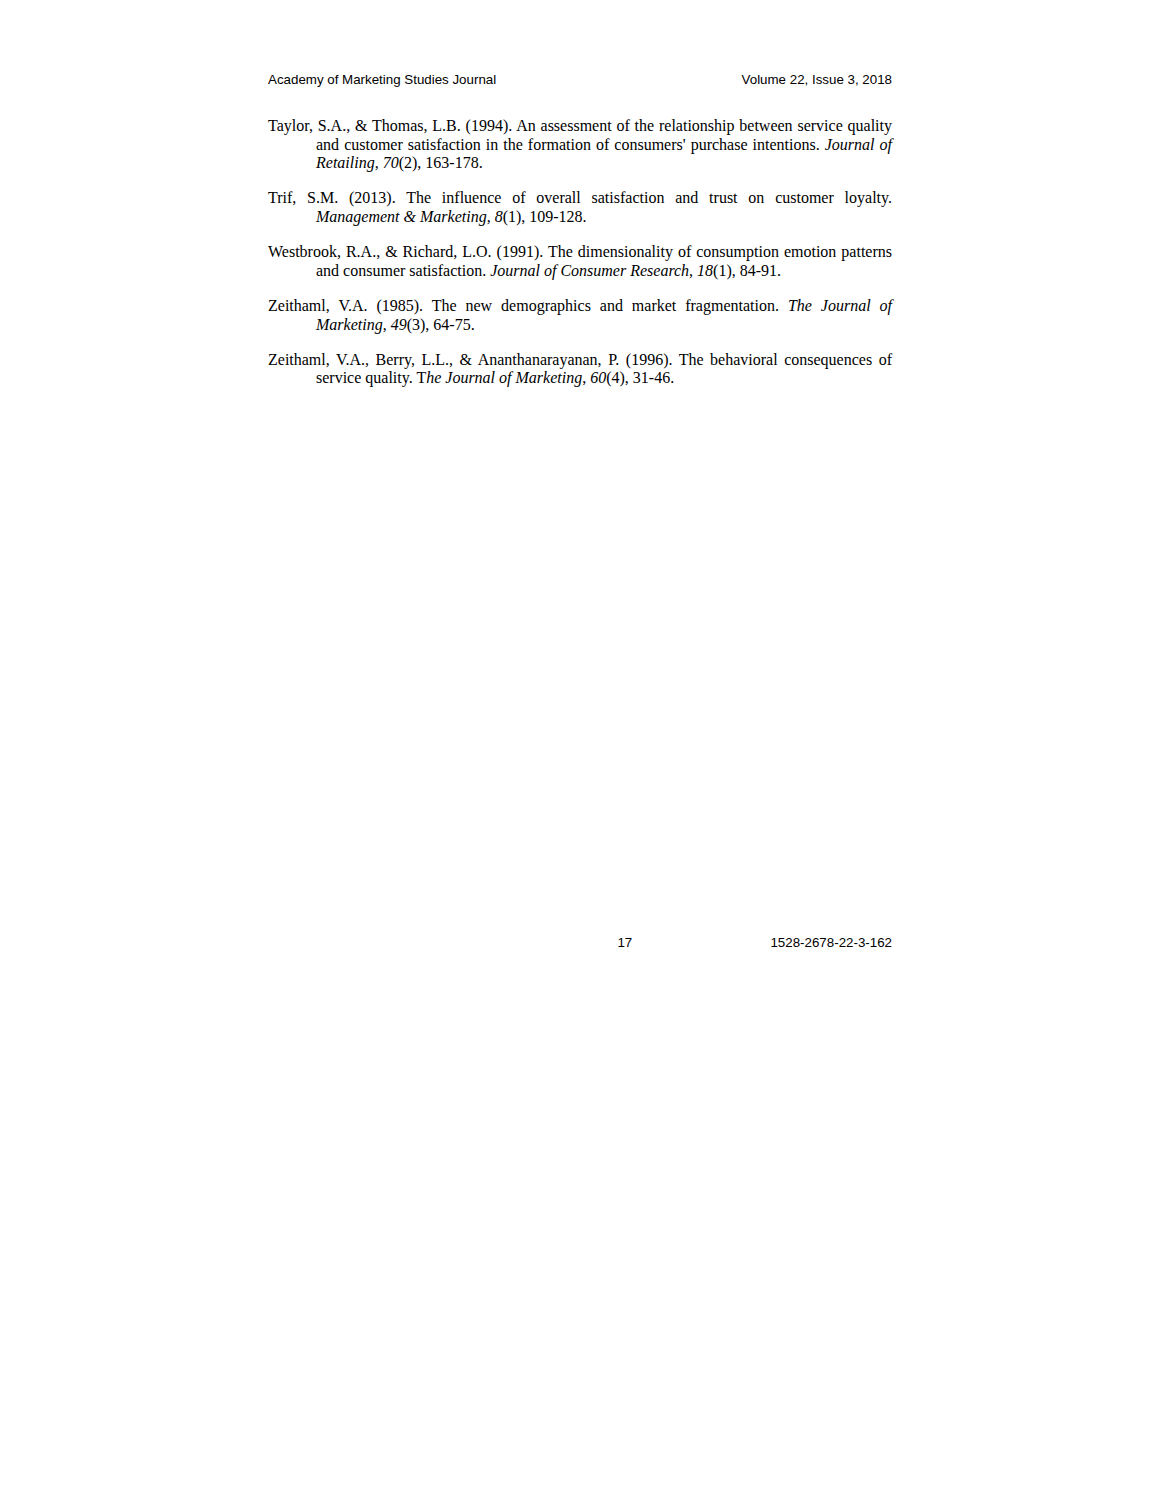Academy of Marketing Studies Journal Volume 22, Issue 3, 2018
Taylor, S.A., & Thomas, L.B. (1994). An assessment of the relationship between service quality and customer satisfaction in the formation of consumers' purchase intentions. Journal of Retailing, 70(2), 163-178.
Trif, S.M. (2013). The influence of overall satisfaction and trust on customer loyalty. Management & Marketing, 8(1), 109-128.
Westbrook, R.A., & Richard, L.O. (1991). The dimensionality of consumption emotion patterns and consumer satisfaction. Journal of Consumer Research, 18(1), 84-91.
Zeithaml, V.A. (1985). The new demographics and market fragmentation. The Journal of Marketing, 49(3), 64-75.
Zeithaml, V.A., Berry, L.L., & Ananthanarayanan, P. (1996). The behavioral consequences of service quality. The Journal of Marketing, 60(4), 31-46.
17 1528-2678-22-3-162